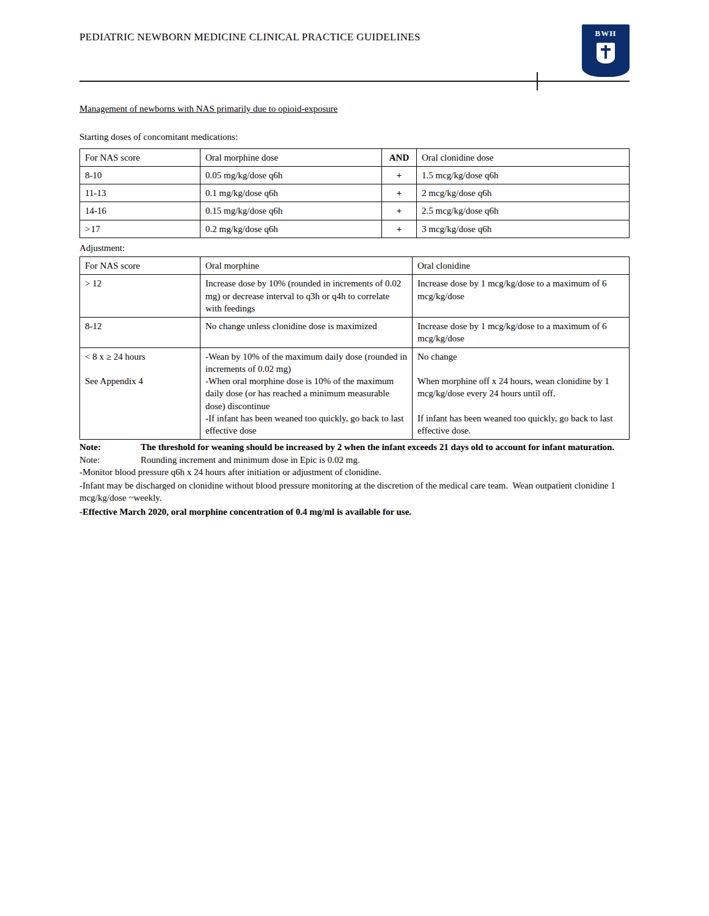PEDIATRIC NEWBORN MEDICINE CLINICAL PRACTICE GUIDELINES
BWH
Management of newborns with NAS primarily due to opioid-exposure
Starting doses of concomitant medications:
| For NAS score | Oral morphine dose | AND | Oral clonidine dose |
| 8-10 | 0.05 mg/kg/dose q6h | + | 1.5 mcg/kg/dose q6h |
| 11-13 | 0.1 mg/kg/dose q6h | + | 2 mcg/kg/dose q6h |
| 14-16 | 0.15 mg/kg/dose q6h | + | 2.5 mcg/kg/dose q6h |
| > 17 | 0.2 mg/kg/dose q6h | + | 3 mcg/kg/dose q6h |
Adjustment:
| For NAS score | Oral morphine | Oral clonidine |
| > 12 | Increase dose by 10% (rounded in increments of 0.02 mg) or decrease interval to q3h or q4h to correlate with feedings | Increase dose by 1 mcg/kg/dose to a maximum of 6 mcg/kg/dose |
| 8-12 | No change unless clonidine dose is maximized | Increase dose by 1 mcg/kg/dose to a maximum of 6 mcg/kg/dose |
| < 8 x ≥ 24 hours See Appendix 4 | -Wean by 10% of the maximum daily dose (rounded in increments of 0.02 mg) -When oral morphine dose is 10% of the maximum daily dose (or has reached a minimum measurable dose) discontinue -If infant has been weaned too quickly, go back to last effective dose | No change When morphine off x 24 hours, wean clonidine by 1 mcg/kg/dose every 24 hours until off. If infant has been weaned too quickly, go back to last effective dose. |
Note:
The threshold for weaning should be increased by 2 when the infant exceeds 21 days old to account for infant maturation.
Note:
Rounding increment and minimum dose in Epic is 0.02 mg.
-Monitor blood pressure q6h x 24 hours after initiation or adjustment of clonidine.
-Infant may be discharged on clonidine without blood pressure monitoring at the discretion of the medical care team. Wean outpatient clonidine 1 mcg/kg/dose ~weekly.
-Effective March 2020, oral morphine concentration of 0.4 mg/ml is available for use.